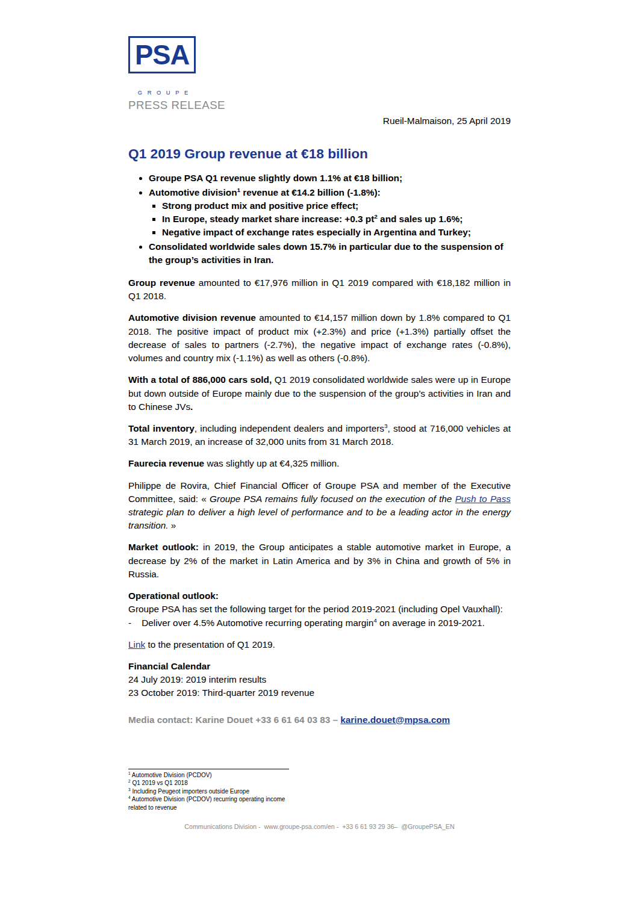PSA
G R O U P E
PRESS RELEASE
Rueil-Malmaison, 25 April 2019
Q1 2019 Group revenue at €18 billion
Groupe PSA Q1 revenue slightly down 1.1% at €18 billion;
Automotive division1 revenue at €14.2 billion (-1.8%):
Strong product mix and positive price effect;
In Europe, steady market share increase: +0.3 pt2 and sales up 1.6%;
Negative impact of exchange rates especially in Argentina and Turkey;
Consolidated worldwide sales down 15.7% in particular due to the suspension of the group’s activities in Iran.
Group revenue amounted to €17,976 million in Q1 2019 compared with €18,182 million in Q1 2018.
Automotive division revenue amounted to €14,157 million down by 1.8% compared to Q1 2018. The positive impact of product mix (+2.3%) and price (+1.3%) partially offset the decrease of sales to partners (-2.7%), the negative impact of exchange rates (-0.8%), volumes and country mix (-1.1%) as well as others (-0.8%).
With a total of 886,000 cars sold, Q1 2019 consolidated worldwide sales were up in Europe but down outside of Europe mainly due to the suspension of the group’s activities in Iran and to Chinese JVs.
Total inventory, including independent dealers and importers3, stood at 716,000 vehicles at 31 March 2019, an increase of 32,000 units from 31 March 2018.
Faurecia revenue was slightly up at €4,325 million.
Philippe de Rovira, Chief Financial Officer of Groupe PSA and member of the Executive Committee, said: « Groupe PSA remains fully focused on the execution of the Push to Pass strategic plan to deliver a high level of performance and to be a leading actor in the energy transition. »
Market outlook: in 2019, the Group anticipates a stable automotive market in Europe, a decrease by 2% of the market in Latin America and by 3% in China and growth of 5% in Russia.
Operational outlook:
Groupe PSA has set the following target for the period 2019-2021 (including Opel Vauxhall):
- Deliver over 4.5% Automotive recurring operating margin4 on average in 2019-2021.
Link to the presentation of Q1 2019.
Financial Calendar
24 July 2019: 2019 interim results
23 October 2019: Third-quarter 2019 revenue
Media contact: Karine Douet +33 6 61 64 03 83 – karine.douet@mpsa.com
1 Automotive Division (PCDOV)
2 Q1 2019 vs Q1 2018
3 Including Peugeot importers outside Europe
4 Automotive Division (PCDOV) recurring operating income related to revenue
Communications Division - www.groupe-psa.com/en - +33 6 61 93 29 36– @GroupePSA_EN